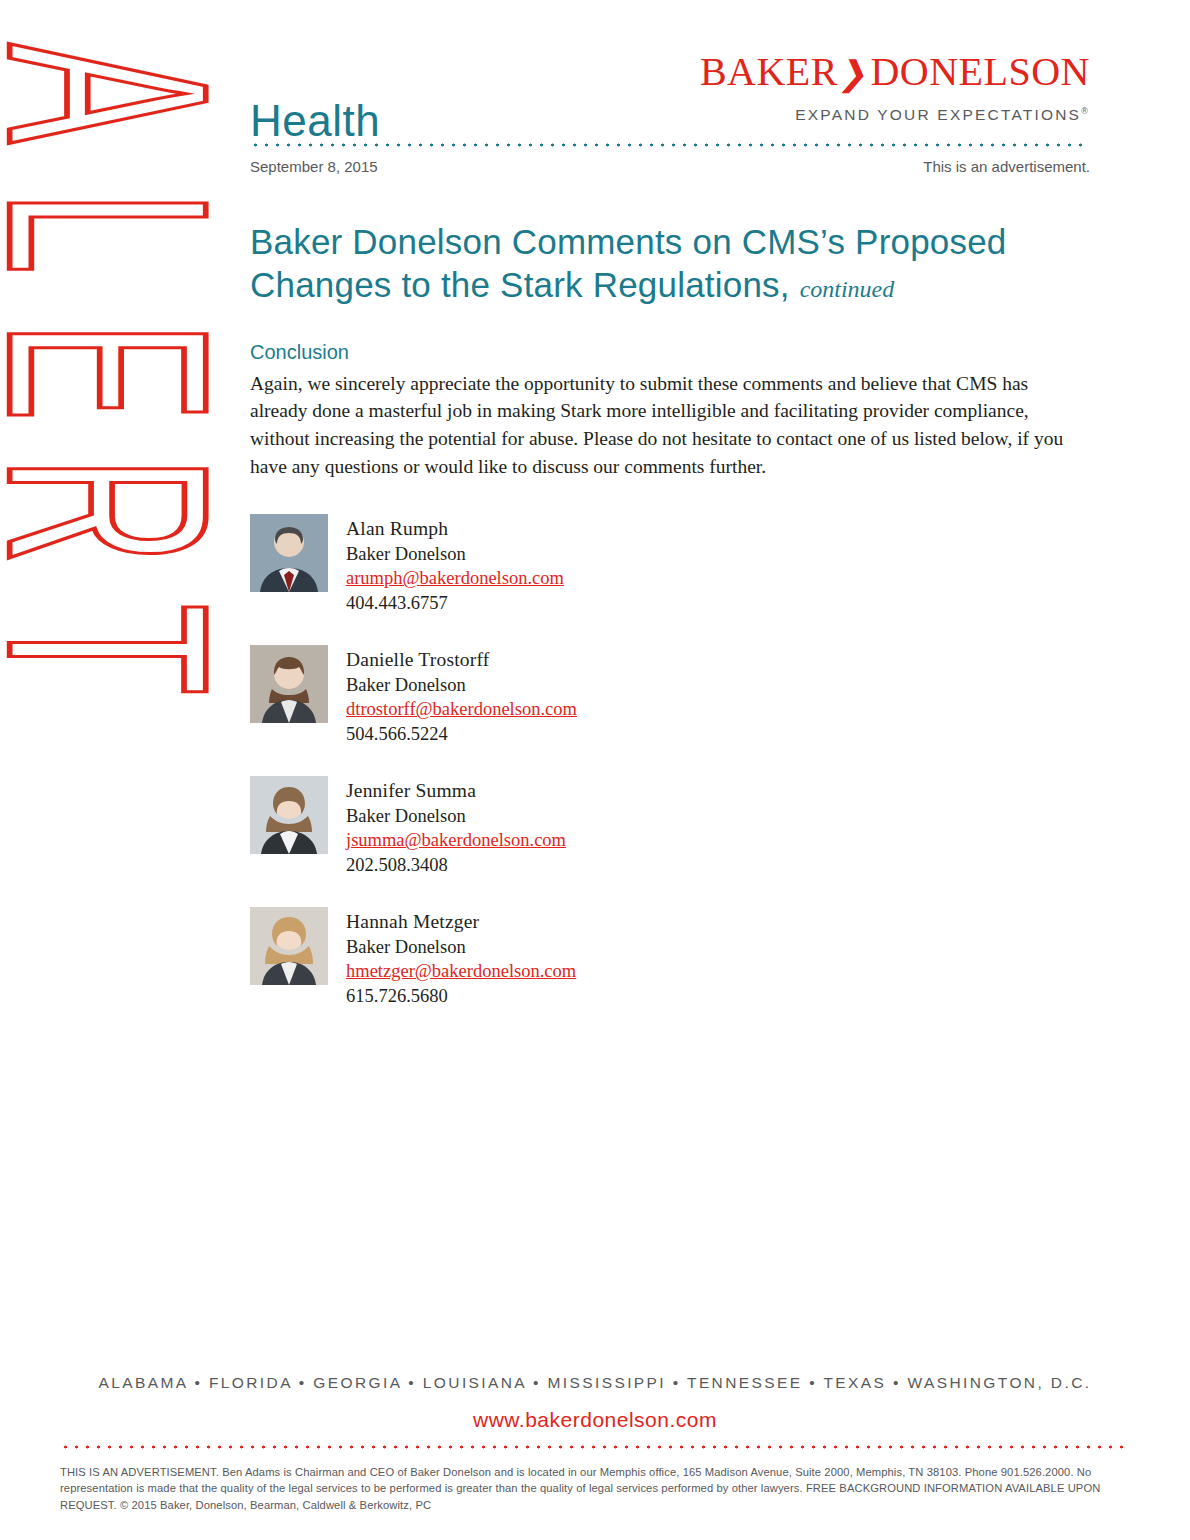A L E R T
BAKER❯DONELSON
Health
EXPAND YOUR EXPECTATIONS®
September 8, 2015 This is an advertisement.
Baker Donelson Comments on CMS’s Proposed Changes to the Stark Regulations, continued
Conclusion
Again, we sincerely appreciate the opportunity to submit these comments and believe that CMS has already done a masterful job in making Stark more intelligible and facilitating provider compliance, without increasing the potential for abuse. Please do not hesitate to contact one of us listed below, if you have any questions or would like to discuss our comments further.
Alan Rumph
Baker Donelson
arumph@bakerdonelson.com
404.443.6757
Danielle Trostorff
Baker Donelson
dtrostorff@bakerdonelson.com
504.566.5224
Jennifer Summa
Baker Donelson
jsumma@bakerdonelson.com
202.508.3408
Hannah Metzger
Baker Donelson
hmetzger@bakerdonelson.com
615.726.5680
ALABAMA • FLORIDA • GEORGIA • LOUISIANA • MISSISSIPPI • TENNESSEE • TEXAS • WASHINGTON, D.C.
www.bakerdonelson.com
THIS IS AN ADVERTISEMENT. Ben Adams is Chairman and CEO of Baker Donelson and is located in our Memphis office, 165 Madison Avenue, Suite 2000, Memphis, TN 38103. Phone 901.526.2000. No representation is made that the quality of the legal services to be performed is greater than the quality of legal services performed by other lawyers. FREE BACKGROUND INFORMATION AVAILABLE UPON REQUEST. © 2015 Baker, Donelson, Bearman, Caldwell & Berkowitz, PC